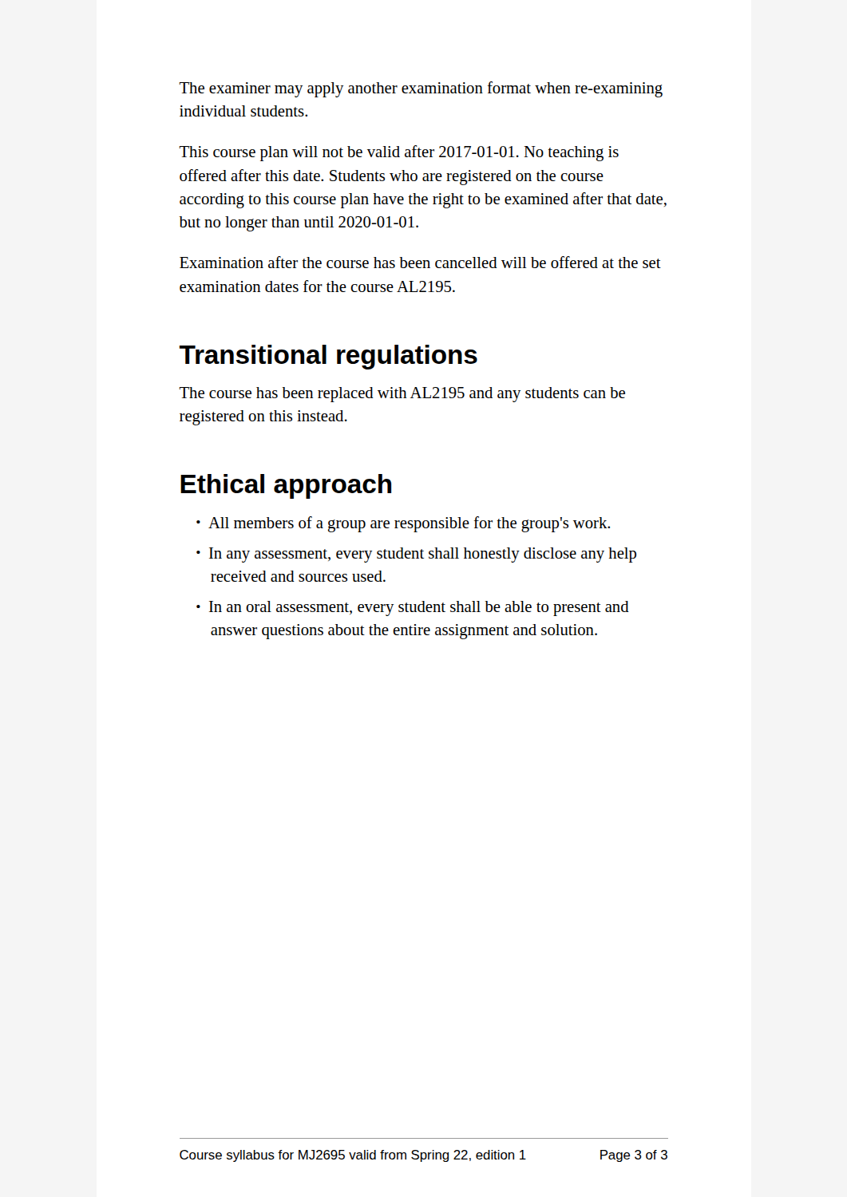The examiner may apply another examination format when re-examining individual students.
This course plan will not be valid after 2017-01-01. No teaching is offered after this date. Students who are registered on the course according to this course plan have the right to be examined after that date, but no longer than until 2020-01-01.
Examination after the course has been cancelled will be offered at the set examination dates for the course AL2195.
Transitional regulations
The course has been replaced with AL2195 and any students can be registered on this instead.
Ethical approach
All members of a group are responsible for the group's work.
In any assessment, every student shall honestly disclose any help received and sources used.
In an oral assessment, every student shall be able to present and answer questions about the entire assignment and solution.
Course syllabus for MJ2695 valid from Spring 22, edition 1 Page 3 of 3